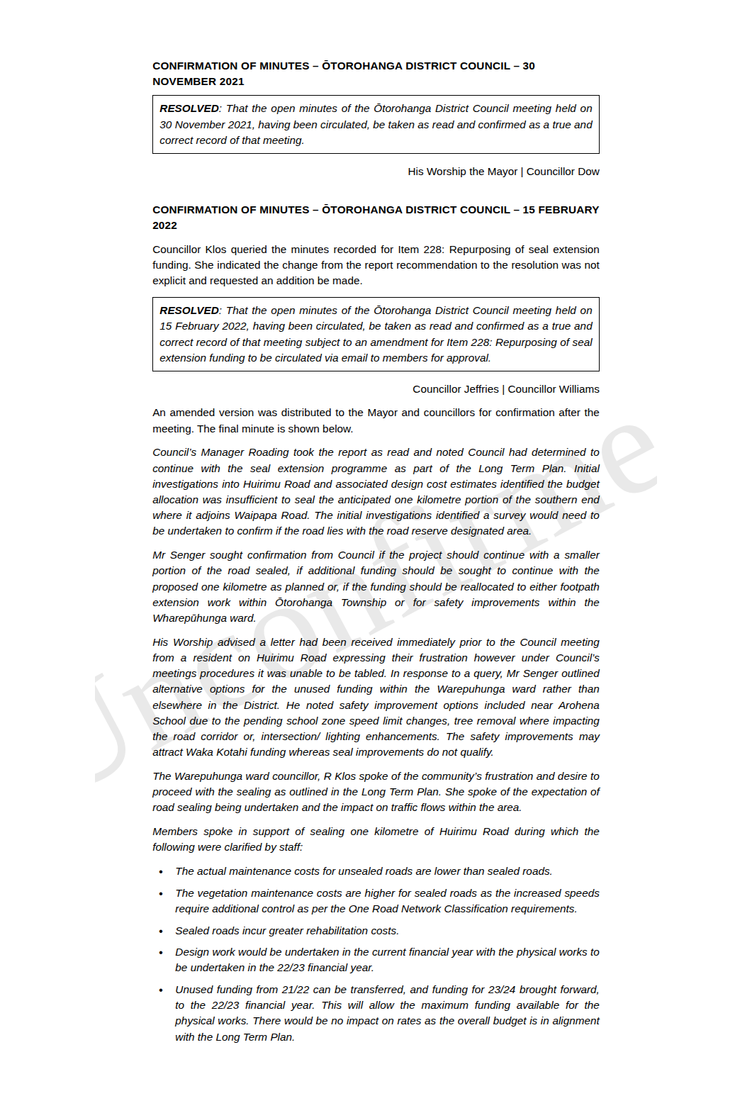Unconfirmed
CONFIRMATION OF MINUTES – ŌTOROHANGA DISTRICT COUNCIL – 30 NOVEMBER 2021
RESOLVED: That the open minutes of the Ōtorohanga District Council meeting held on 30 November 2021, having been circulated, be taken as read and confirmed as a true and correct record of that meeting.
His Worship the Mayor | Councillor Dow
CONFIRMATION OF MINUTES – ŌTOROHANGA DISTRICT COUNCIL – 15 FEBRUARY 2022
Councillor Klos queried the minutes recorded for Item 228: Repurposing of seal extension funding. She indicated the change from the report recommendation to the resolution was not explicit and requested an addition be made.
RESOLVED: That the open minutes of the Ōtorohanga District Council meeting held on 15 February 2022, having been circulated, be taken as read and confirmed as a true and correct record of that meeting subject to an amendment for Item 228: Repurposing of seal extension funding to be circulated via email to members for approval.
Councillor Jeffries | Councillor Williams
An amended version was distributed to the Mayor and councillors for confirmation after the meeting. The final minute is shown below.
Council’s Manager Roading took the report as read and noted Council had determined to continue with the seal extension programme as part of the Long Term Plan. Initial investigations into Huirimu Road and associated design cost estimates identified the budget allocation was insufficient to seal the anticipated one kilometre portion of the southern end where it adjoins Waipapa Road. The initial investigations identified a survey would need to be undertaken to confirm if the road lies with the road reserve designated area.
Mr Senger sought confirmation from Council if the project should continue with a smaller portion of the road sealed, if additional funding should be sought to continue with the proposed one kilometre as planned or, if the funding should be reallocated to either footpath extension work within Ōtorohanga Township or for safety improvements within the Wharepūhunga ward.
His Worship advised a letter had been received immediately prior to the Council meeting from a resident on Huirimu Road expressing their frustration however under Council’s meetings procedures it was unable to be tabled. In response to a query, Mr Senger outlined alternative options for the unused funding within the Warepuhunga ward rather than elsewhere in the District. He noted safety improvement options included near Arohena School due to the pending school zone speed limit changes, tree removal where impacting the road corridor or, intersection/ lighting enhancements. The safety improvements may attract Waka Kotahi funding whereas seal improvements do not qualify.
The Warepuhunga ward councillor, R Klos spoke of the community’s frustration and desire to proceed with the sealing as outlined in the Long Term Plan. She spoke of the expectation of road sealing being undertaken and the impact on traffic flows within the area.
Members spoke in support of sealing one kilometre of Huirimu Road during which the following were clarified by staff:
The actual maintenance costs for unsealed roads are lower than sealed roads.
The vegetation maintenance costs are higher for sealed roads as the increased speeds require additional control as per the One Road Network Classification requirements.
Sealed roads incur greater rehabilitation costs.
Design work would be undertaken in the current financial year with the physical works to be undertaken in the 22/23 financial year.
Unused funding from 21/22 can be transferred, and funding for 23/24 brought forward, to the 22/23 financial year. This will allow the maximum funding available for the physical works. There would be no impact on rates as the overall budget is in alignment with the Long Term Plan.